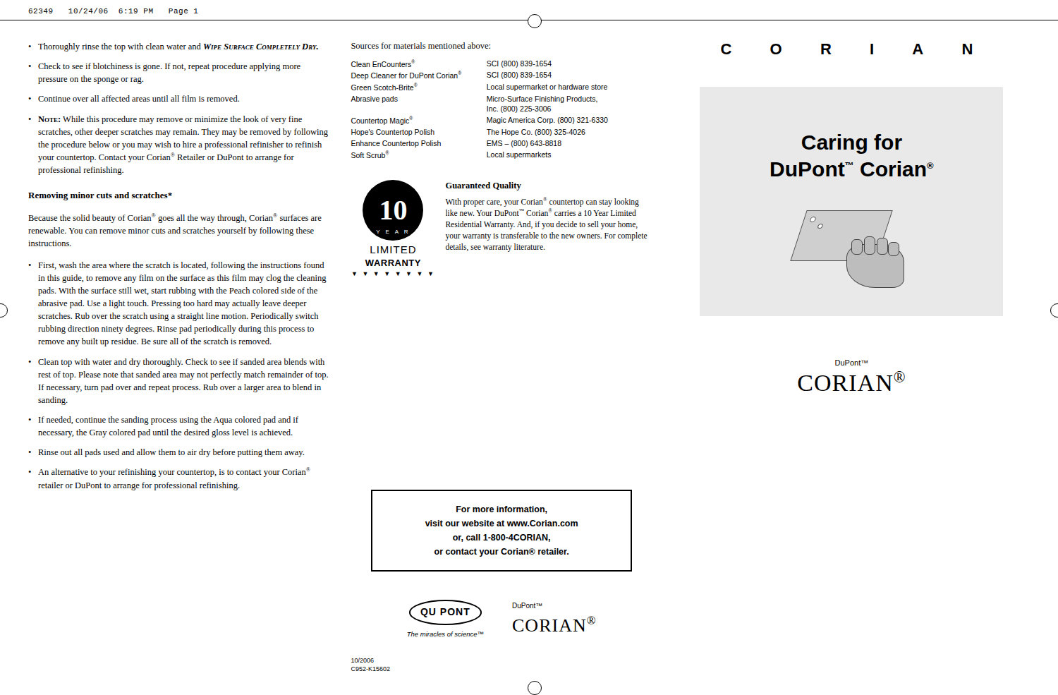62349 10/24/06 6:19 PM Page 1
Thoroughly rinse the top with clean water and Wipe Surface Completely Dry.
Check to see if blotchiness is gone. If not, repeat procedure applying more pressure on the sponge or rag.
Continue over all affected areas until all film is removed.
Note: While this procedure may remove or minimize the look of very fine scratches, other deeper scratches may remain. They may be removed by following the procedure below or you may wish to hire a professional refinisher to refinish your countertop. Contact your Corian® Retailer or DuPont to arrange for professional refinishing.
Removing minor cuts and scratches*
Because the solid beauty of Corian® goes all the way through, Corian® surfaces are renewable. You can remove minor cuts and scratches yourself by following these instructions.
First, wash the area where the scratch is located, following the instructions found in this guide, to remove any film on the surface as this film may clog the cleaning pads. With the surface still wet, start rubbing with the Peach colored side of the abrasive pad. Use a light touch. Pressing too hard may actually leave deeper scratches. Rub over the scratch using a straight line motion. Periodically switch rubbing direction ninety degrees. Rinse pad periodically during this process to remove any built up residue. Be sure all of the scratch is removed.
Clean top with water and dry thoroughly. Check to see if sanded area blends with rest of top. Please note that sanded area may not perfectly match remainder of top. If necessary, turn pad over and repeat process. Rub over a larger area to blend in sanding.
If needed, continue the sanding process using the Aqua colored pad and if necessary, the Gray colored pad until the desired gloss level is achieved.
Rinse out all pads used and allow them to air dry before putting them away.
An alternative to your refinishing your countertop, is to contact your Corian® retailer or DuPont to arrange for professional refinishing.
Sources for materials mentioned above:
| Clean EnCounters ® | SCI (800) 839-1654 |
| Deep Cleaner for DuPont Corian ® | SCI (800) 839-1654 |
| Green Scotch-Brite ® | Local supermarket or hardware store |
| Abrasive pads | Micro-Surface Finishing Products, Inc. (800) 225-3006 |
| Countertop Magic ® | Magic America Corp. (800) 321-6330 |
| Hope's Countertop Polish | The Hope Co. (800) 325-4026 |
| Enhance Countertop Polish | EMS – (800) 643-8818 |
| Soft Scrub ® | Local supermarkets |
10Y E A R
LIMITED
WARRANTY
▼ ▼ ▼ ▼ ▼ ▼ ▼ ▼
Guaranteed Quality
With proper care, your Corian® countertop can stay looking like new. Your DuPont™ Corian® carries a 10 Year Limited Residential Warranty. And, if you decide to sell your home, your warranty is transferable to the new owners. For complete details, see warranty literature.
For more information,
visit our website at www.Corian.com
or, call 1-800-4CORIAN,
or contact your Corian® retailer.
QU PONT
The miracles of science™
DuPont™
CORIAN®
10/2006
C952-K15602
C O R I A N
Caring for
DuPont™ Corian®
DuPont™
CORIAN®